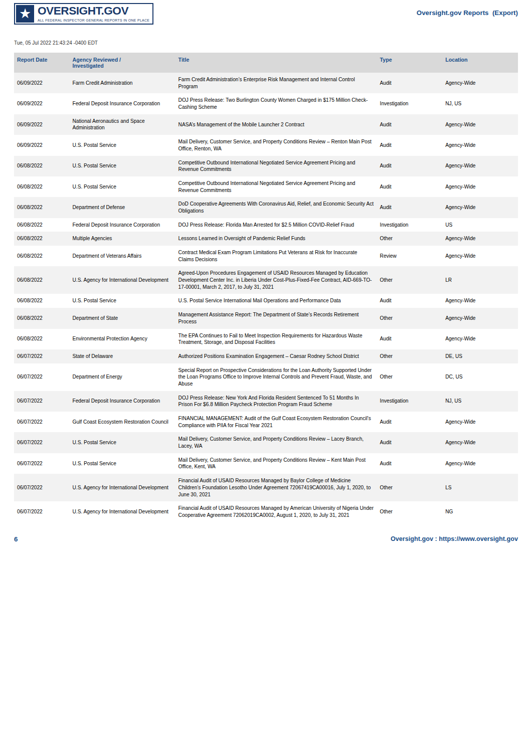★ OVERSIGHT.GOV
ALL FEDERAL INSPECTOR GENERAL REPORTS IN ONE PLACE
Oversight.gov Reports (Export)
Tue, 05 Jul 2022 21:43:24 -0400 EDT
| Report Date | Agency Reviewed / Investigated | Title | Type | Location |
| --- | --- | --- | --- | --- |
| 06/09/2022 | Farm Credit Administration | Farm Credit Administration’s Enterprise Risk Management and Internal Control Program | Audit | Agency-Wide |
| 06/09/2022 | Federal Deposit Insurance Corporation | DOJ Press Release: Two Burlington County Women Charged in $175 Million Check-Cashing Scheme | Investigation | NJ, US |
| 06/09/2022 | National Aeronautics and Space Administration | NASA’s Management of the Mobile Launcher 2 Contract | Audit | Agency-Wide |
| 06/09/2022 | U.S. Postal Service | Mail Delivery, Customer Service, and Property Conditions Review – Renton Main Post Office, Renton, WA | Audit | Agency-Wide |
| 06/08/2022 | U.S. Postal Service | Competitive Outbound International Negotiated Service Agreement Pricing and Revenue Commitments | Audit | Agency-Wide |
| 06/08/2022 | U.S. Postal Service | Competitive Outbound International Negotiated Service Agreement Pricing and Revenue Commitments | Audit | Agency-Wide |
| 06/08/2022 | Department of Defense | DoD Cooperative Agreements With Coronavirus Aid, Relief, and Economic Security Act Obligations | Audit | Agency-Wide |
| 06/08/2022 | Federal Deposit Insurance Corporation | DOJ Press Release: Florida Man Arrested for $2.5 Million COVID-Relief Fraud | Investigation | US |
| 06/08/2022 | Multiple Agencies | Lessons Learned in Oversight of Pandemic Relief Funds | Other | Agency-Wide |
| 06/08/2022 | Department of Veterans Affairs | Contract Medical Exam Program Limitations Put Veterans at Risk for Inaccurate Claims Decisions | Review | Agency-Wide |
| 06/08/2022 | U.S. Agency for International Development | Agreed-Upon Procedures Engagement of USAID Resources Managed by Education Development Center Inc. in Liberia Under Cost-Plus-Fixed-Fee Contract, AID-669-TO-17-00001, March 2, 2017, to July 31, 2021 | Other | LR |
| 06/08/2022 | U.S. Postal Service | U.S. Postal Service International Mail Operations and Performance Data | Audit | Agency-Wide |
| 06/08/2022 | Department of State | Management Assistance Report: The Department of State’s Records Retirement Process | Other | Agency-Wide |
| 06/08/2022 | Environmental Protection Agency | The EPA Continues to Fail to Meet Inspection Requirements for Hazardous Waste Treatment, Storage, and Disposal Facilities | Audit | Agency-Wide |
| 06/07/2022 | State of Delaware | Authorized Positions Examination Engagement – Caesar Rodney School District | Other | DE, US |
| 06/07/2022 | Department of Energy | Special Report on Prospective Considerations for the Loan Authority Supported Under the Loan Programs Office to Improve Internal Controls and Prevent Fraud, Waste, and Abuse | Other | DC, US |
| 06/07/2022 | Federal Deposit Insurance Corporation | DOJ Press Release: New York And Florida Resident Sentenced To 51 Months In Prison For $6.8 Million Paycheck Protection Program Fraud Scheme | Investigation | NJ, US |
| 06/07/2022 | Gulf Coast Ecosystem Restoration Council | FINANCIAL MANAGEMENT: Audit of the Gulf Coast Ecosystem Restoration Council's Compliance with PIIA for Fiscal Year 2021 | Audit | Agency-Wide |
| 06/07/2022 | U.S. Postal Service | Mail Delivery, Customer Service, and Property Conditions Review – Lacey Branch, Lacey, WA | Audit | Agency-Wide |
| 06/07/2022 | U.S. Postal Service | Mail Delivery, Customer Service, and Property Conditions Review – Kent Main Post Office, Kent, WA | Audit | Agency-Wide |
| 06/07/2022 | U.S. Agency for International Development | Financial Audit of USAID Resources Managed by Baylor College of Medicine Children’s Foundation Lesotho Under Agreement 72067419CA00016, July 1, 2020, to June 30, 2021 | Other | LS |
| 06/07/2022 | U.S. Agency for International Development | Financial Audit of USAID Resources Managed by American University of Nigeria Under Cooperative Agreement 72062019CA0002, August 1, 2020, to July 31, 2021 | Other | NG |
6 Oversight.gov : https://www.oversight.gov